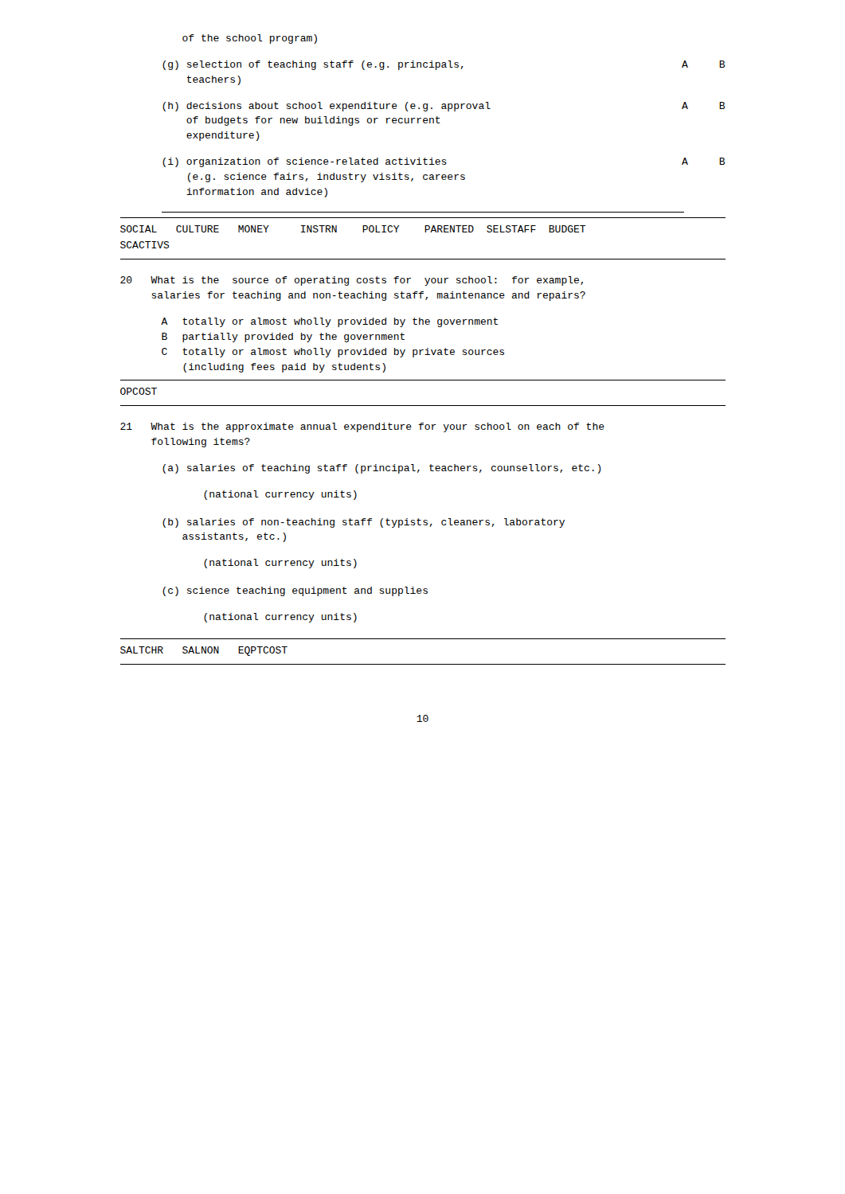of the school program)
(g)
selection of teaching staff (e.g. principals,
teachers)
A B
(h)
decisions about school expenditure (e.g. approval
of budgets for new buildings or recurrent
expenditure)
A B
(i)
organization of science-related activities
(e.g. science fairs, industry visits, careers
information and advice)
A B
SOCIAL CULTURE MONEY INSTRN POLICY PARENTED SELSTAFF BUDGET
SCACTIVS
20
What is the source of operating costs for your school: for example,
salaries for teaching and non-teaching staff, maintenance and repairs?
Atotally or almost wholly provided by the government
Bpartially provided by the government
Ctotally or almost wholly provided by private sources
(including fees paid by students)
OPCOST
21
What is the approximate annual expenditure for your school on each of the
following items?
(a) salaries of teaching staff (principal, teachers, counsellors, etc.)
(national currency units)
(b) salaries of non-teaching staff (typists, cleaners, laboratory
assistants, etc.)
(national currency units)
(c) science teaching equipment and supplies
(national currency units)
SALTCHR SALNON EQPTCOST
10